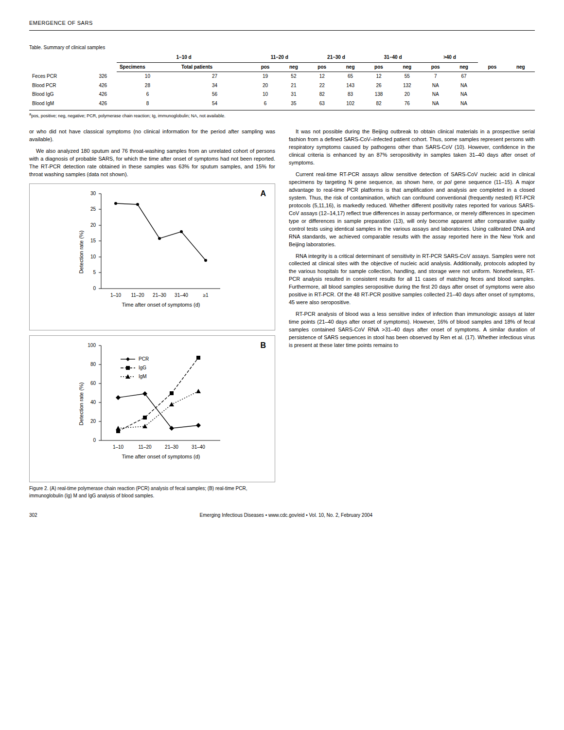EMERGENCE OF SARS
Table. Summary of clinical samples
| | | 1–10 d | 11–20 d | 21–30 d | 31–40 d | >40 d |
| --- | --- | --- | --- | --- | --- | --- |
| Specimens | Total patients | pos | neg | pos | neg | pos | neg | pos | neg | pos | neg |
| Feces PCR | 326 | 10 | 27 | 19 | 52 | 12 | 65 | 12 | 55 | 7 | 67 |
| Blood PCR | 426 | 28 | 34 | 20 | 21 | 22 | 143 | 26 | 132 | NA | NA |
| Blood IgG | 426 | 6 | 56 | 10 | 31 | 82 | 83 | 138 | 20 | NA | NA |
| Blood IgM | 426 | 8 | 54 | 6 | 35 | 63 | 102 | 82 | 76 | NA | NA |
apos, positive; neg, negative; PCR, polymerase chain reaction; Ig, immunoglobulin; NA, not available.
or who did not have classical symptoms (no clinical information for the period after sampling was available).
We also analyzed 180 sputum and 76 throat-washing samples from an unrelated cohort of persons with a diagnosis of probable SARS, for which the time after onset of symptoms had not been reported. The RT-PCR detection rate obtained in these samples was 63% for sputum samples, and 15% for throat washing samples (data not shown).
A 0 5 10 15 20 25 30 Detection rate (%) 1–10 11–20 21–30 31–40 ≥1 Time after onset of symptoms (d)
B 0 20 40 60 80 100 Detection rate (%) 1–10 11–20 21–30 31–40 Time after onset of symptoms (d) PCR IgG IgM
Figure 2. (A) real-time polymerase chain reaction (PCR) analysis of fecal samples; (B) real-time PCR, immunoglobulin (Ig) M and IgG analysis of blood samples.
It was not possible during the Beijing outbreak to obtain clinical materials in a prospective serial fashion from a defined SARS-CoV–infected patient cohort. Thus, some samples represent persons with respiratory symptoms caused by pathogens other than SARS-CoV (10). However, confidence in the clinical criteria is enhanced by an 87% seropositivity in samples taken 31–40 days after onset of symptoms.
Current real-time RT-PCR assays allow sensitive detection of SARS-CoV nucleic acid in clinical specimens by targeting N gene sequence, as shown here, or pol gene sequence (11–15). A major advantage to real-time PCR platforms is that amplification and analysis are completed in a closed system. Thus, the risk of contamination, which can confound conventional (frequently nested) RT-PCR protocols (5,11,16), is markedly reduced. Whether different positivity rates reported for various SARS-CoV assays (12–14,17) reflect true differences in assay performance, or merely differences in specimen type or differences in sample preparation (13), will only become apparent after comparative quality control tests using identical samples in the various assays and laboratories. Using calibrated DNA and RNA standards, we achieved comparable results with the assay reported here in the New York and Beijing laboratories.
RNA integrity is a critical determinant of sensitivity in RT-PCR SARS-CoV assays. Samples were not collected at clinical sites with the objective of nucleic acid analysis. Additionally, protocols adopted by the various hospitals for sample collection, handling, and storage were not uniform. Nonetheless, RT-PCR analysis resulted in consistent results for all 11 cases of matching feces and blood samples. Furthermore, all blood samples seropositive during the first 20 days after onset of symptoms were also positive in RT-PCR. Of the 48 RT-PCR positive samples collected 21–40 days after onset of symptoms, 45 were also seropositive.
RT-PCR analysis of blood was a less sensitive index of infection than immunologic assays at later time points (21–40 days after onset of symptoms). However, 16% of blood samples and 18% of fecal samples contained SARS-CoV RNA >31–40 days after onset of symptoms. A similar duration of persistence of SARS sequences in stool has been observed by Ren et al. (17). Whether infectious virus is present at these later time points remains to
302
Emerging Infectious Diseases • www.cdc.gov/eid • Vol. 10, No. 2, February 2004